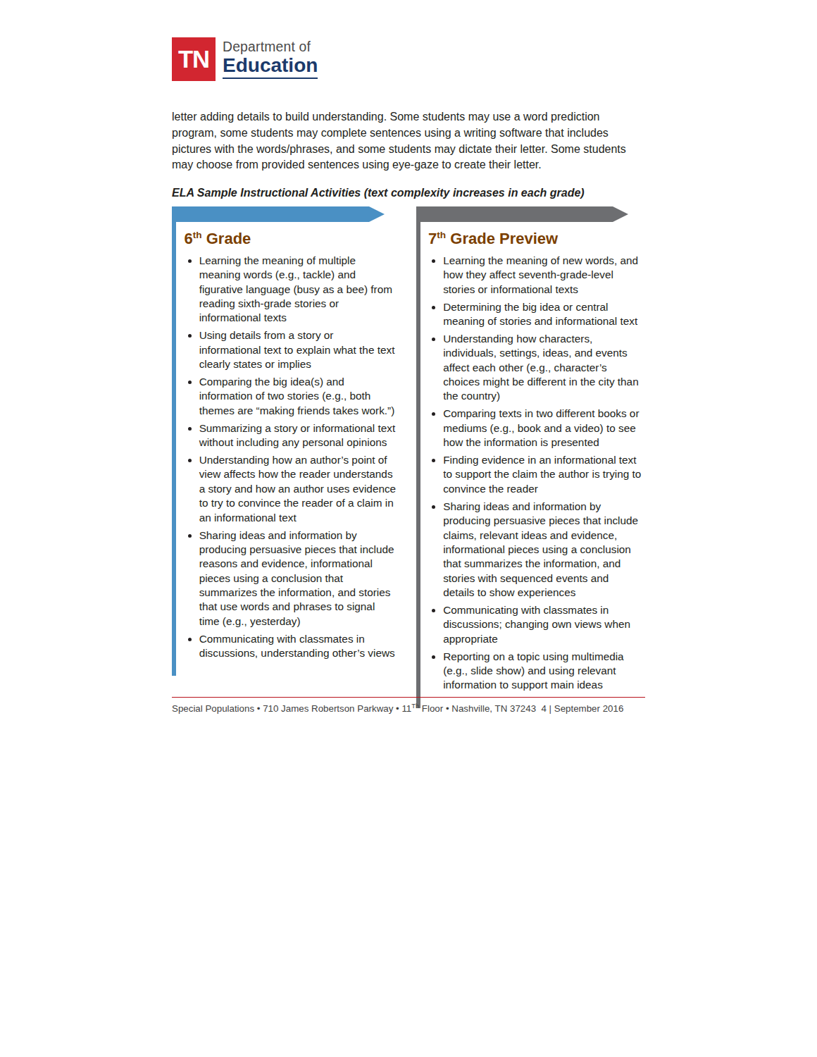TN
Department of
Education
letter adding details to build understanding. Some students may use a word prediction program, some students may complete sentences using a writing software that includes pictures with the words/phrases, and some students may dictate their letter. Some students may choose from provided sentences using eye-gaze to create their letter.
ELA Sample Instructional Activities (text complexity increases in each grade)
6th Grade
Learning the meaning of multiple meaning words (e.g., tackle) and figurative language (busy as a bee) from reading sixth-grade stories or informational texts
Using details from a story or informational text to explain what the text clearly states or implies
Comparing the big idea(s) and information of two stories (e.g., both themes are “making friends takes work.”)
Summarizing a story or informational text without including any personal opinions
Understanding how an author’s point of view affects how the reader understands a story and how an author uses evidence to try to convince the reader of a claim in an informational text
Sharing ideas and information by producing persuasive pieces that include reasons and evidence, informational pieces using a conclusion that summarizes the information, and stories that use words and phrases to signal time (e.g., yesterday)
Communicating with classmates in discussions, understanding other’s views
7th Grade Preview
Learning the meaning of new words, and how they affect seventh-grade-level stories or informational texts
Determining the big idea or central meaning of stories and informational text
Understanding how characters, individuals, settings, ideas, and events affect each other (e.g., character’s choices might be different in the city than the country)
Comparing texts in two different books or mediums (e.g., book and a video) to see how the information is presented
Finding evidence in an informational text to support the claim the author is trying to convince the reader
Sharing ideas and information by producing persuasive pieces that include claims, relevant ideas and evidence, informational pieces using a conclusion that summarizes the information, and stories with sequenced events and details to show experiences
Communicating with classmates in discussions; changing own views when appropriate
Reporting on a topic using multimedia (e.g., slide show) and using relevant information to support main ideas
Special Populations • 710 James Robertson Parkway • 11Th Floor • Nashville, TN 37243 4 | September 2016